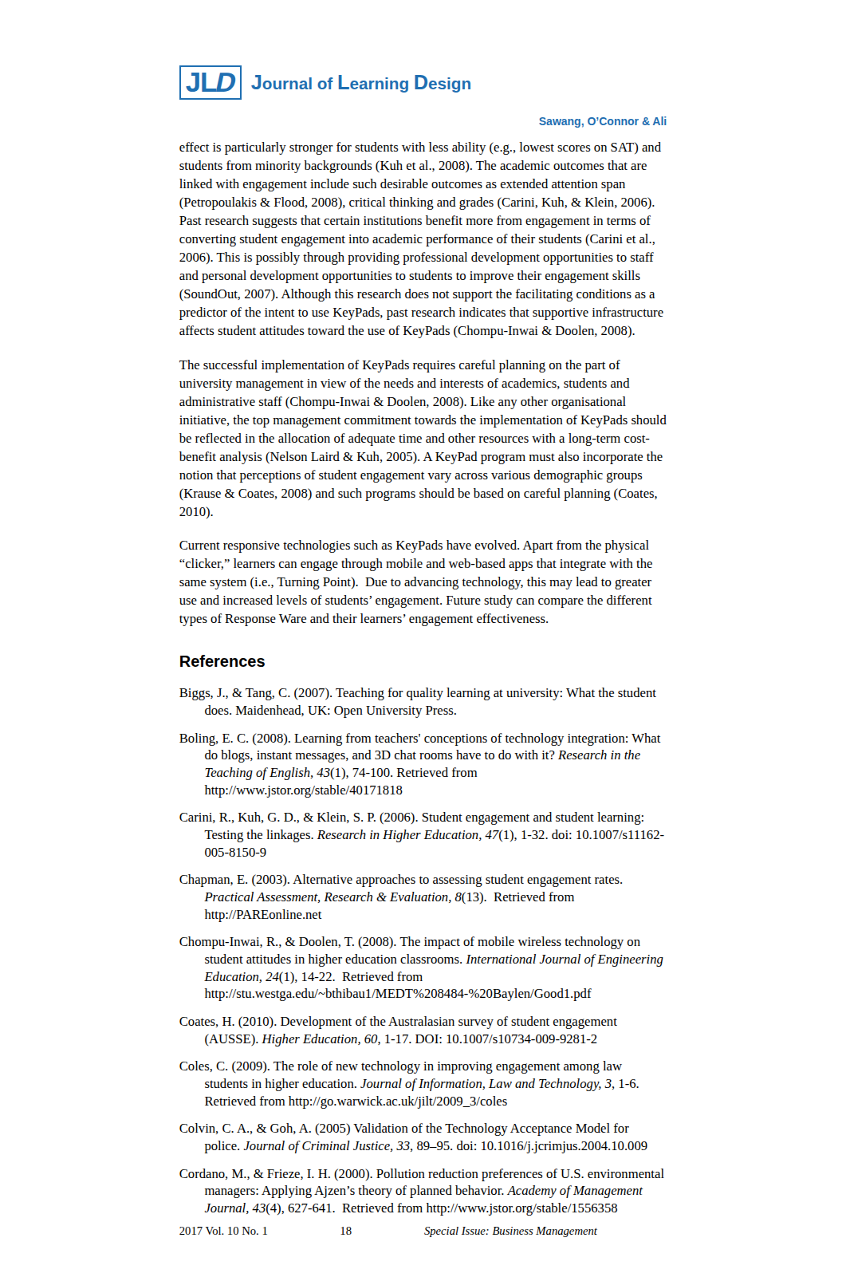JLD Journal of Learning Design
Sawang, O’Connor & Ali
effect is particularly stronger for students with less ability (e.g., lowest scores on SAT) and students from minority backgrounds (Kuh et al., 2008). The academic outcomes that are linked with engagement include such desirable outcomes as extended attention span (Petropoulakis & Flood, 2008), critical thinking and grades (Carini, Kuh, & Klein, 2006). Past research suggests that certain institutions benefit more from engagement in terms of converting student engagement into academic performance of their students (Carini et al., 2006). This is possibly through providing professional development opportunities to staff and personal development opportunities to students to improve their engagement skills (SoundOut, 2007). Although this research does not support the facilitating conditions as a predictor of the intent to use KeyPads, past research indicates that supportive infrastructure affects student attitudes toward the use of KeyPads (Chompu-Inwai & Doolen, 2008).
The successful implementation of KeyPads requires careful planning on the part of university management in view of the needs and interests of academics, students and administrative staff (Chompu-Inwai & Doolen, 2008). Like any other organisational initiative, the top management commitment towards the implementation of KeyPads should be reflected in the allocation of adequate time and other resources with a long-term cost-benefit analysis (Nelson Laird & Kuh, 2005). A KeyPad program must also incorporate the notion that perceptions of student engagement vary across various demographic groups (Krause & Coates, 2008) and such programs should be based on careful planning (Coates, 2010).
Current responsive technologies such as KeyPads have evolved. Apart from the physical “clicker,” learners can engage through mobile and web-based apps that integrate with the same system (i.e., Turning Point). Due to advancing technology, this may lead to greater use and increased levels of students’ engagement. Future study can compare the different types of Response Ware and their learners’ engagement effectiveness.
References
Biggs, J., & Tang, C. (2007). Teaching for quality learning at university: What the student does. Maidenhead, UK: Open University Press.
Boling, E. C. (2008). Learning from teachers' conceptions of technology integration: What do blogs, instant messages, and 3D chat rooms have to do with it? Research in the Teaching of English, 43(1), 74-100. Retrieved from http://www.jstor.org/stable/40171818
Carini, R., Kuh, G. D., & Klein, S. P. (2006). Student engagement and student learning: Testing the linkages. Research in Higher Education, 47(1), 1-32. doi: 10.1007/s11162-005-8150-9
Chapman, E. (2003). Alternative approaches to assessing student engagement rates. Practical Assessment, Research & Evaluation, 8(13). Retrieved from http://PAREonline.net
Chompu-Inwai, R., & Doolen, T. (2008). The impact of mobile wireless technology on student attitudes in higher education classrooms. International Journal of Engineering Education, 24(1), 14-22. Retrieved from http://stu.westga.edu/~bthibau1/MEDT%208484-%20Baylen/Good1.pdf
Coates, H. (2010). Development of the Australasian survey of student engagement (AUSSE). Higher Education, 60, 1-17. DOI: 10.1007/s10734-009-9281-2
Coles, C. (2009). The role of new technology in improving engagement among law students in higher education. Journal of Information, Law and Technology, 3, 1-6. Retrieved from http://go.warwick.ac.uk/jilt/2009_3/coles
Colvin, C. A., & Goh, A. (2005) Validation of the Technology Acceptance Model for police. Journal of Criminal Justice, 33, 89–95. doi: 10.1016/j.jcrimjus.2004.10.009
Cordano, M., & Frieze, I. H. (2000). Pollution reduction preferences of U.S. environmental managers: Applying Ajzen’s theory of planned behavior. Academy of Management Journal, 43(4), 627-641. Retrieved from http://www.jstor.org/stable/1556358
2017 Vol. 10 No. 1
18
Special Issue: Business Management